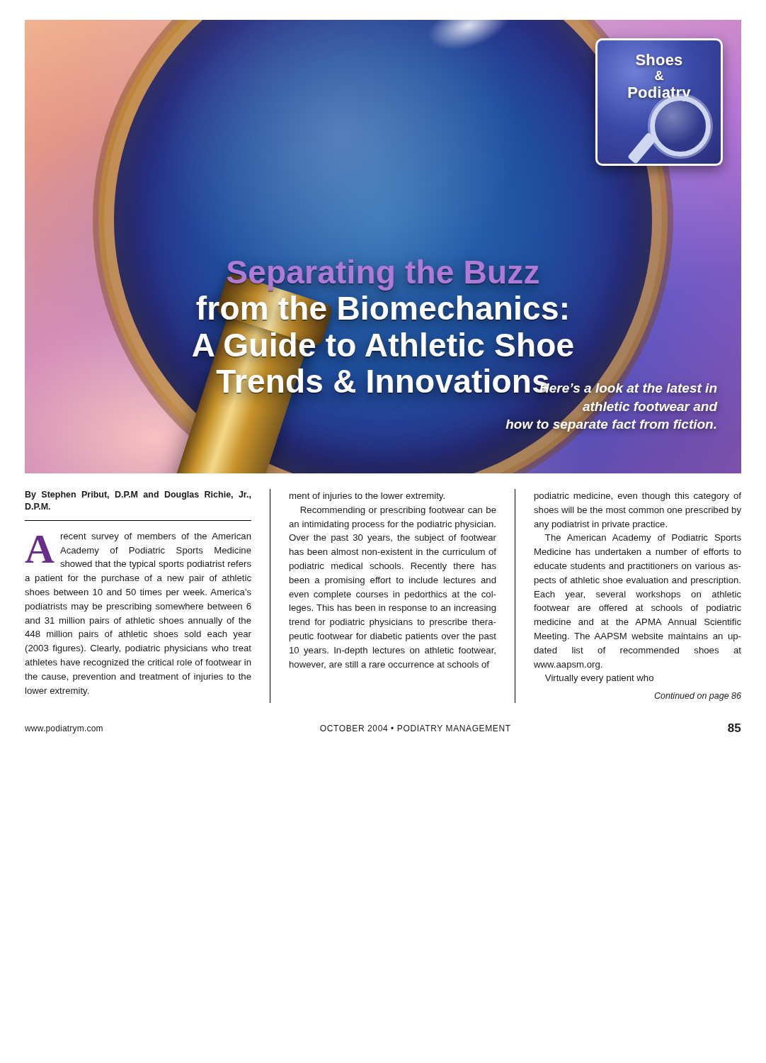Shoes & Podiatry
Separating the Buzz
from the Biomechanics:
A Guide to Athletic Shoe
Trends & Innovations
Here’s a look at the latest in
athletic footwear and
how to separate fact from fiction.
Image Source
By Stephen Pribut, D.P.M and Douglas Richie, Jr., D.P.M.
Arecent survey of members of the American Academy of Podiatric Sports Medicine showed that the typical sports podiatrist refers a patient for the purchase of a new pair of athletic shoes between 10 and 50 times per week. America’s podiatrists may be prescribing somewhere between 6 and 31 million pairs of athletic shoes annually of the 448 million pairs of athletic shoes sold each year (2003 figures). Clearly, podiatric physicians who treat athletes have recognized the critical role of footwear in the cause, prevention and treatment of injuries to the lower extremity.
ment of injuries to the lower extremity.
Recommending or prescribing footwear can be an intimidating process for the podiatric physician. Over the past 30 years, the subject of footwear has been almost non-existent in the curriculum of podiatric medical schools. Recently there has been a promising effort to include lectures and even complete courses in pedorthics at the colleges. This has been in response to an increasing trend for podiatric physicians to prescribe therapeutic footwear for diabetic patients over the past 10 years. In-depth lectures on athletic footwear, however, are still a rare occurrence at schools of
podiatric medicine, even though this category of shoes will be the most common one prescribed by any podiatrist in private practice.
The American Academy of Podiatric Sports Medicine has undertaken a number of efforts to educate students and practitioners on various aspects of athletic shoe evaluation and prescription. Each year, several workshops on athletic footwear are offered at schools of podiatric medicine and at the APMA Annual Scientific Meeting. The AAPSM website maintains an updated list of recommended shoes at www.aapsm.org.
Virtually every patient who
Continued on page 86
www.podiatrym.com
OCTOBER 2004 • PODIATRY MANAGEMENT
85